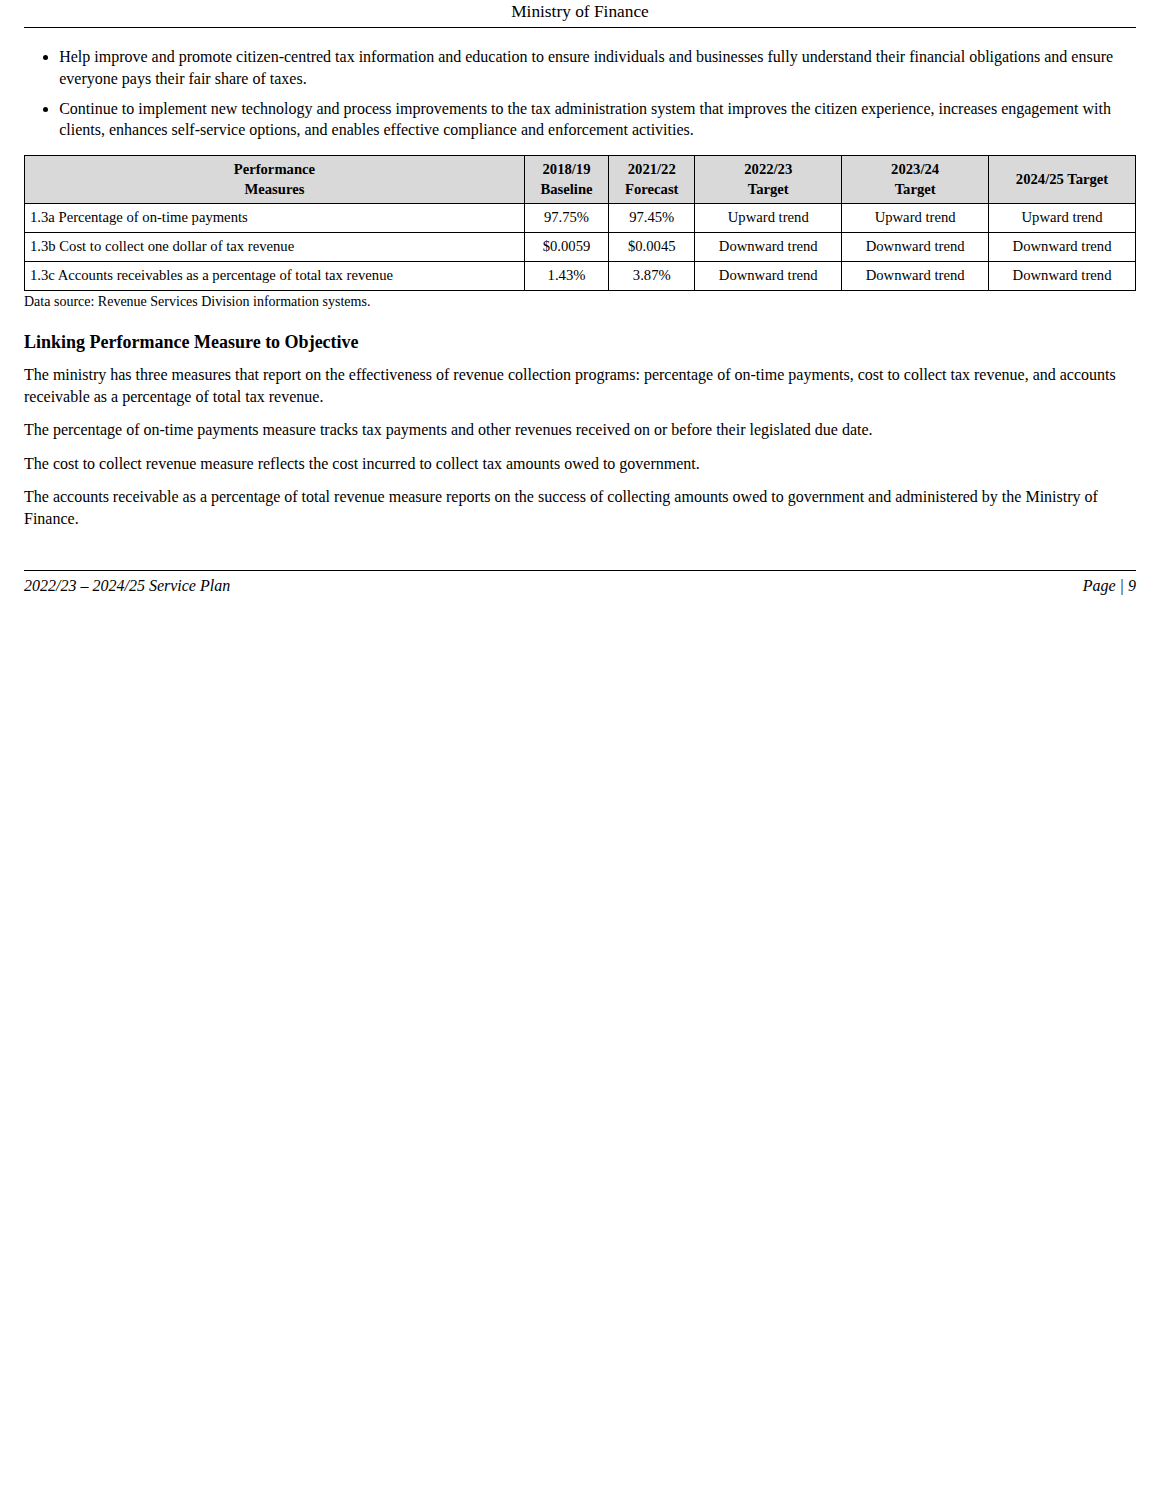Ministry of Finance
Help improve and promote citizen-centred tax information and education to ensure individuals and businesses fully understand their financial obligations and ensure everyone pays their fair share of taxes.
Continue to implement new technology and process improvements to the tax administration system that improves the citizen experience, increases engagement with clients, enhances self-service options, and enables effective compliance and enforcement activities.
| Performance Measures | 2018/19 Baseline | 2021/22 Forecast | 2022/23 Target | 2023/24 Target | 2024/25 Target |
| --- | --- | --- | --- | --- | --- |
| 1.3a Percentage of on-time payments | 97.75% | 97.45% | Upward trend | Upward trend | Upward trend |
| 1.3b Cost to collect one dollar of tax revenue | $0.0059 | $0.0045 | Downward trend | Downward trend | Downward trend |
| 1.3c Accounts receivables as a percentage of total tax revenue | 1.43% | 3.87% | Downward trend | Downward trend | Downward trend |
Data source: Revenue Services Division information systems.
Linking Performance Measure to Objective
The ministry has three measures that report on the effectiveness of revenue collection programs: percentage of on-time payments, cost to collect tax revenue, and accounts receivable as a percentage of total tax revenue.
The percentage of on-time payments measure tracks tax payments and other revenues received on or before their legislated due date.
The cost to collect revenue measure reflects the cost incurred to collect tax amounts owed to government.
The accounts receivable as a percentage of total revenue measure reports on the success of collecting amounts owed to government and administered by the Ministry of Finance.
2022/23 – 2024/25 Service Plan Page | 9